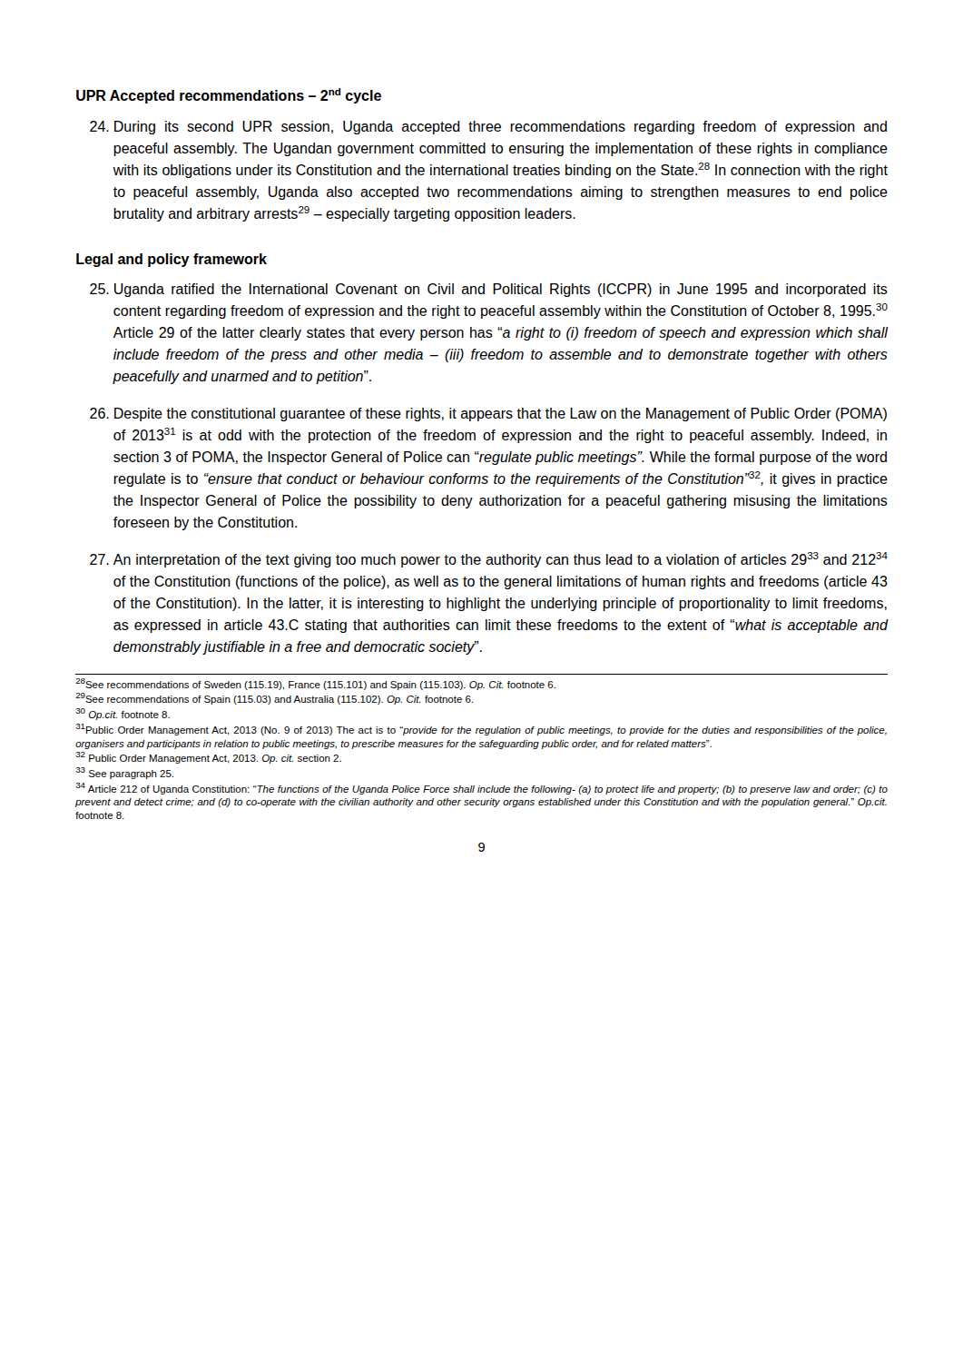UPR Accepted recommendations – 2nd cycle
24. During its second UPR session, Uganda accepted three recommendations regarding freedom of expression and peaceful assembly. The Ugandan government committed to ensuring the implementation of these rights in compliance with its obligations under its Constitution and the international treaties binding on the State.28 In connection with the right to peaceful assembly, Uganda also accepted two recommendations aiming to strengthen measures to end police brutality and arbitrary arrests29 – especially targeting opposition leaders.
Legal and policy framework
25. Uganda ratified the International Covenant on Civil and Political Rights (ICCPR) in June 1995 and incorporated its content regarding freedom of expression and the right to peaceful assembly within the Constitution of October 8, 1995.30 Article 29 of the latter clearly states that every person has “a right to (i) freedom of speech and expression which shall include freedom of the press and other media – (iii) freedom to assemble and to demonstrate together with others peacefully and unarmed and to petition”.
26. Despite the constitutional guarantee of these rights, it appears that the Law on the Management of Public Order (POMA) of 201331 is at odd with the protection of the freedom of expression and the right to peaceful assembly. Indeed, in section 3 of POMA, the Inspector General of Police can “regulate public meetings”. While the formal purpose of the word regulate is to “ensure that conduct or behaviour conforms to the requirements of the Constitution”32, it gives in practice the Inspector General of Police the possibility to deny authorization for a peaceful gathering misusing the limitations foreseen by the Constitution.
27. An interpretation of the text giving too much power to the authority can thus lead to a violation of articles 2933 and 21234 of the Constitution (functions of the police), as well as to the general limitations of human rights and freedoms (article 43 of the Constitution). In the latter, it is interesting to highlight the underlying principle of proportionality to limit freedoms, as expressed in article 43.C stating that authorities can limit these freedoms to the extent of “what is acceptable and demonstrably justifiable in a free and democratic society”.
28See recommendations of Sweden (115.19), France (115.101) and Spain (115.103). Op. Cit. footnote 6.
29See recommendations of Spain (115.03) and Australia (115.102). Op. Cit. footnote 6.
30 Op.cit. footnote 8.
31Public Order Management Act, 2013 (No. 9 of 2013) The act is to “provide for the regulation of public meetings, to provide for the duties and responsibilities of the police, organisers and participants in relation to public meetings, to prescribe measures for the safeguarding public order, and for related matters”.
32 Public Order Management Act, 2013. Op. cit. section 2.
33 See paragraph 25.
34 Article 212 of Uganda Constitution: “The functions of the Uganda Police Force shall include the following- (a) to protect life and property; (b) to preserve law and order; (c) to prevent and detect crime; and (d) to co-operate with the civilian authority and other security organs established under this Constitution and with the population general.” Op.cit. footnote 8.
9